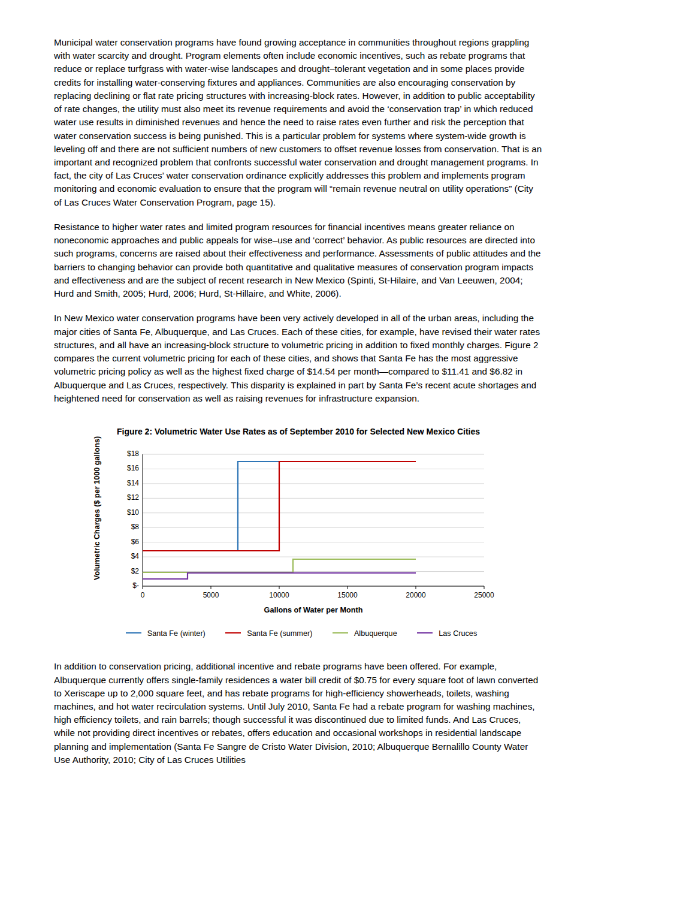Municipal water conservation programs have found growing acceptance in communities throughout regions grappling with water scarcity and drought. Program elements often include economic incentives, such as rebate programs that reduce or replace turfgrass with water-wise landscapes and drought–tolerant vegetation and in some places provide credits for installing water-conserving fixtures and appliances. Communities are also encouraging conservation by replacing declining or flat rate pricing structures with increasing-block rates. However, in addition to public acceptability of rate changes, the utility must also meet its revenue requirements and avoid the ‘conservation trap’ in which reduced water use results in diminished revenues and hence the need to raise rates even further and risk the perception that water conservation success is being punished. This is a particular problem for systems where system-wide growth is leveling off and there are not sufficient numbers of new customers to offset revenue losses from conservation. That is an important and recognized problem that confronts successful water conservation and drought management programs. In fact, the city of Las Cruces’ water conservation ordinance explicitly addresses this problem and implements program monitoring and economic evaluation to ensure that the program will “remain revenue neutral on utility operations” (City of Las Cruces Water Conservation Program, page 15).
Resistance to higher water rates and limited program resources for financial incentives means greater reliance on noneconomic approaches and public appeals for wise–use and ‘correct’ behavior. As public resources are directed into such programs, concerns are raised about their effectiveness and performance. Assessments of public attitudes and the barriers to changing behavior can provide both quantitative and qualitative measures of conservation program impacts and effectiveness and are the subject of recent research in New Mexico (Spinti, St-Hilaire, and Van Leeuwen, 2004; Hurd and Smith, 2005; Hurd, 2006; Hurd, St-Hillaire, and White, 2006).
In New Mexico water conservation programs have been very actively developed in all of the urban areas, including the major cities of Santa Fe, Albuquerque, and Las Cruces. Each of these cities, for example, have revised their water rates structures, and all have an increasing-block structure to volumetric pricing in addition to fixed monthly charges. Figure 2 compares the current volumetric pricing for each of these cities, and shows that Santa Fe has the most aggressive volumetric pricing policy as well as the highest fixed charge of $14.54 per month—compared to $11.41 and $6.82 in Albuquerque and Las Cruces, respectively. This disparity is explained in part by Santa Fe’s recent acute shortages and heightened need for conservation as well as raising revenues for infrastructure expansion.
Figure 2: Volumetric Water Use Rates as of September 2010 for Selected New Mexico Cities
Volumetric Charges ($ per 1000 gallons) $- $2 $4 $6 $8 $10 $12 $14 $16 $18 0 5000 10000 15000 20000 25000 Gallons of Water per Month
Santa Fe (winter) Santa Fe (summer) Albuquerque Las Cruces
In addition to conservation pricing, additional incentive and rebate programs have been offered. For example, Albuquerque currently offers single-family residences a water bill credit of $0.75 for every square foot of lawn converted to Xeriscape up to 2,000 square feet, and has rebate programs for high-efficiency showerheads, toilets, washing machines, and hot water recirculation systems. Until July 2010, Santa Fe had a rebate program for washing machines, high efficiency toilets, and rain barrels; though successful it was discontinued due to limited funds. And Las Cruces, while not providing direct incentives or rebates, offers education and occasional workshops in residential landscape planning and implementation (Santa Fe Sangre de Cristo Water Division, 2010; Albuquerque Bernalillo County Water Use Authority, 2010; City of Las Cruces Utilities